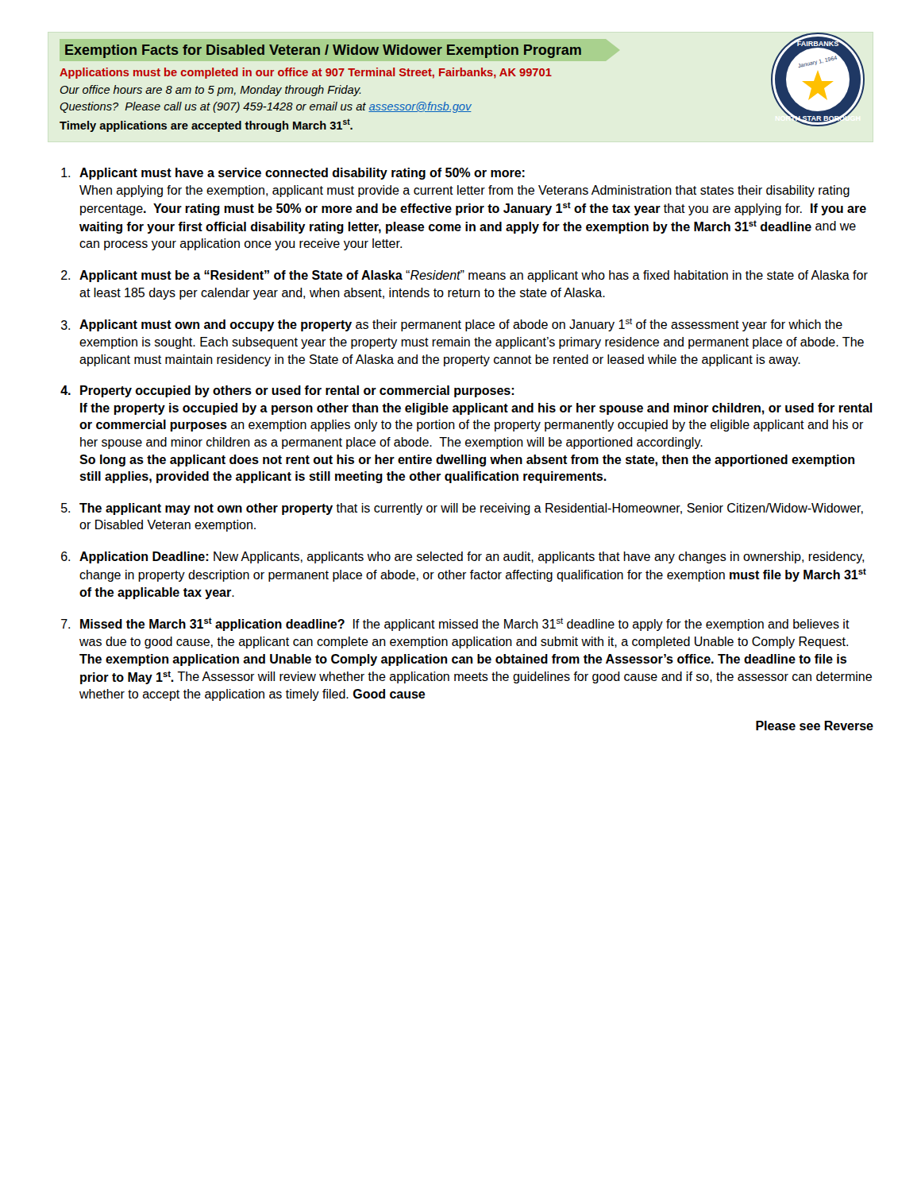Exemption Facts for Disabled Veteran / Widow Widower Exemption Program
Applications must be completed in our office at 907 Terminal Street, Fairbanks, AK 99701
Our office hours are 8 am to 5 pm, Monday through Friday.
Questions? Please call us at (907) 459-1428 or email us at assessor@fnsb.gov
Timely applications are accepted through March 31st.
FAIRBANKS NORTH STAR BOROUGH January 1, 1964
Applicant must have a service connected disability rating of 50% or more:
When applying for the exemption, applicant must provide a current letter from the Veterans Administration that states their disability rating percentage. Your rating must be 50% or more and be effective prior to January 1st of the tax year that you are applying for. If you are waiting for your first official disability rating letter, please come in and apply for the exemption by the March 31st deadline and we can process your application once you receive your letter.
Applicant must be a “Resident” of the State of Alaska “Resident” means an applicant who has a fixed habitation in the state of Alaska for at least 185 days per calendar year and, when absent, intends to return to the state of Alaska.
Applicant must own and occupy the property as their permanent place of abode on January 1st of the assessment year for which the exemption is sought. Each subsequent year the property must remain the applicant’s primary residence and permanent place of abode. The applicant must maintain residency in the State of Alaska and the property cannot be rented or leased while the applicant is away.
Property occupied by others or used for rental or commercial purposes:
If the property is occupied by a person other than the eligible applicant and his or her spouse and minor children, or used for rental or commercial purposes an exemption applies only to the portion of the property permanently occupied by the eligible applicant and his or her spouse and minor children as a permanent place of abode. The exemption will be apportioned accordingly.
So long as the applicant does not rent out his or her entire dwelling when absent from the state, then the apportioned exemption still applies, provided the applicant is still meeting the other qualification requirements.
The applicant may not own other property that is currently or will be receiving a Residential-Homeowner, Senior Citizen/Widow-Widower, or Disabled Veteran exemption.
Application Deadline: New Applicants, applicants who are selected for an audit, applicants that have any changes in ownership, residency, change in property description or permanent place of abode, or other factor affecting qualification for the exemption must file by March 31st of the applicable tax year.
Missed the March 31st application deadline? If the applicant missed the March 31st deadline to apply for the exemption and believes it was due to good cause, the applicant can complete an exemption application and submit with it, a completed Unable to Comply Request. The exemption application and Unable to Comply application can be obtained from the Assessor’s office. The deadline to file is prior to May 1st. The Assessor will review whether the application meets the guidelines for good cause and if so, the assessor can determine whether to accept the application as timely filed. Good cause
Please see Reverse